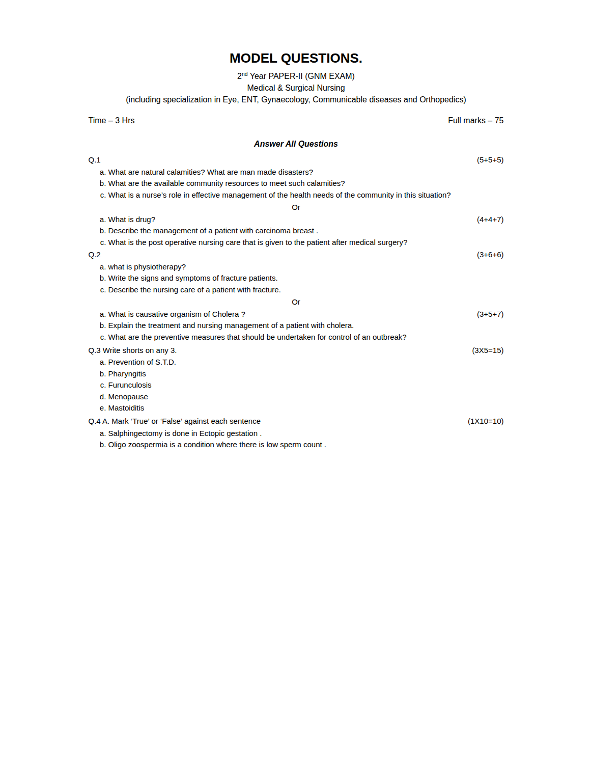MODEL QUESTIONS.
2nd Year PAPER-II (GNM EXAM)
Medical & Surgical Nursing
(including specialization in Eye, ENT, Gynaecology, Communicable diseases and Orthopedics)
Time – 3 Hrs Full marks – 75
Answer All Questions
Q.1 (5+5+5)
What are natural calamities? What are man made disasters?
What are the available community resources to meet such calamities?
What is a nurse’s role in effective management of the health needs of the community in this situation?
Or
What is drug? (4+4+7)
Describe the management of a patient with carcinoma breast .
What is the post operative nursing care that is given to the patient after medical surgery?
Q.2 (3+6+6)
what is physiotherapy?
Write the signs and symptoms of fracture patients.
Describe the nursing care of a patient with fracture.
Or
What is causative organism of Cholera ? (3+5+7)
Explain the treatment and nursing management of a patient with cholera.
What are the preventive measures that should be undertaken for control of an outbreak?
Q.3 Write shorts on any 3. (3X5=15)
Prevention of S.T.D.
Pharyngitis
Furunculosis
Menopause
Mastoiditis
Q.4 A. Mark ‘True’ or ‘False’ against each sentence (1X10=10)
Salphingectomy is done in Ectopic gestation .
Oligo zoospermia is a condition where there is low sperm count .